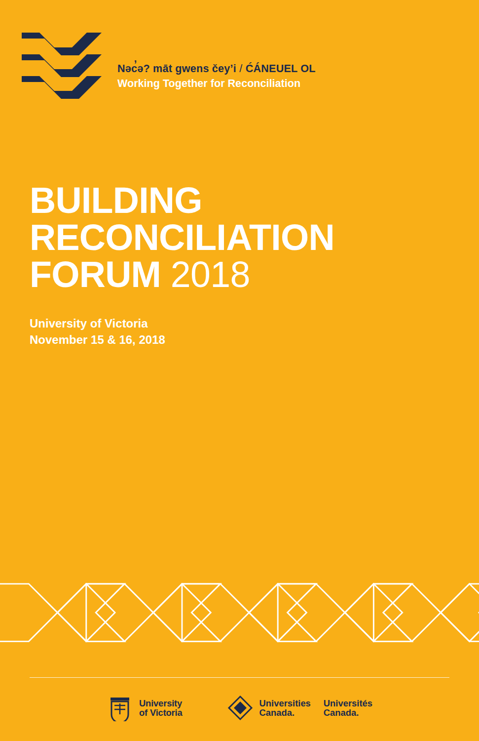Coast Salish-inspired interlocking mark
Nəc̓ə? māt gwens čey’i / ĆÁNEUEL OL
Working Together for Reconciliation
Building
Reconciliation
Forum 2018
University of Victoria November 15 & 16, 2018
Decorative woven border pattern
University of Victoria crest Universityof Victoria
Universities Canada mark
Universities
Canada.
Universités
Canada.